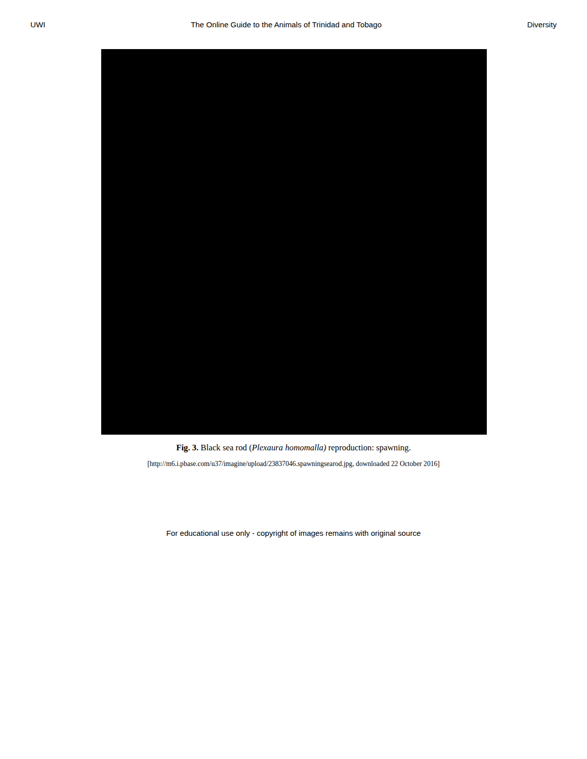UWI
The Online Guide to the Animals of Trinidad and Tobago
Diversity
Fig. 3. Black sea rod (Plexaura homomalla) reproduction: spawning.
[http://m6.i.pbase.com/u37/imagine/upload/23837046.spawningsearod.jpg, downloaded 22 October 2016]
For educational use only - copyright of images remains with original source